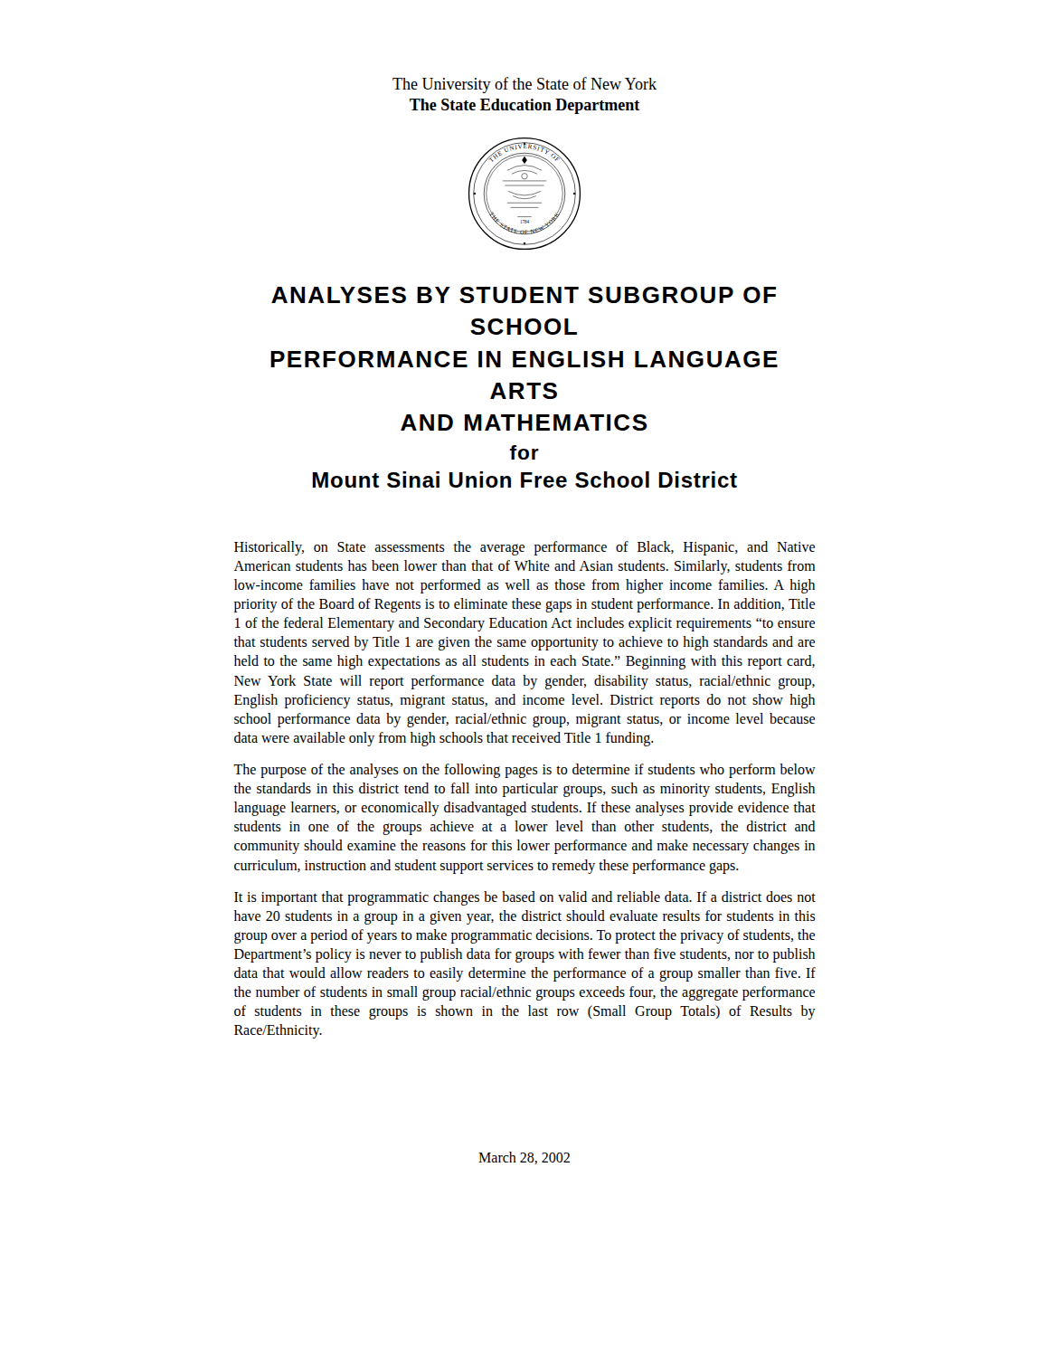The University of the State of New York
The State Education Department
THE UNIVERSITY OF THE STATE OF NEW YORK 1784
ANALYSES BY STUDENT SUBGROUP OF SCHOOL PERFORMANCE IN ENGLISH LANGUAGE ARTS AND MATHEMATICS for Mount Sinai Union Free School District
Historically, on State assessments the average performance of Black, Hispanic, and Native American students has been lower than that of White and Asian students. Similarly, students from low-income families have not performed as well as those from higher income families. A high priority of the Board of Regents is to eliminate these gaps in student performance. In addition, Title 1 of the federal Elementary and Secondary Education Act includes explicit requirements “to ensure that students served by Title 1 are given the same opportunity to achieve to high standards and are held to the same high expectations as all students in each State.” Beginning with this report card, New York State will report performance data by gender, disability status, racial/ethnic group, English proficiency status, migrant status, and income level. District reports do not show high school performance data by gender, racial/ethnic group, migrant status, or income level because data were available only from high schools that received Title 1 funding.
The purpose of the analyses on the following pages is to determine if students who perform below the standards in this district tend to fall into particular groups, such as minority students, English language learners, or economically disadvantaged students. If these analyses provide evidence that students in one of the groups achieve at a lower level than other students, the district and community should examine the reasons for this lower performance and make necessary changes in curriculum, instruction and student support services to remedy these performance gaps.
It is important that programmatic changes be based on valid and reliable data. If a district does not have 20 students in a group in a given year, the district should evaluate results for students in this group over a period of years to make programmatic decisions. To protect the privacy of students, the Department’s policy is never to publish data for groups with fewer than five students, nor to publish data that would allow readers to easily determine the performance of a group smaller than five. If the number of students in small group racial/ethnic groups exceeds four, the aggregate performance of students in these groups is shown in the last row (Small Group Totals) of Results by Race/Ethnicity.
March 28, 2002